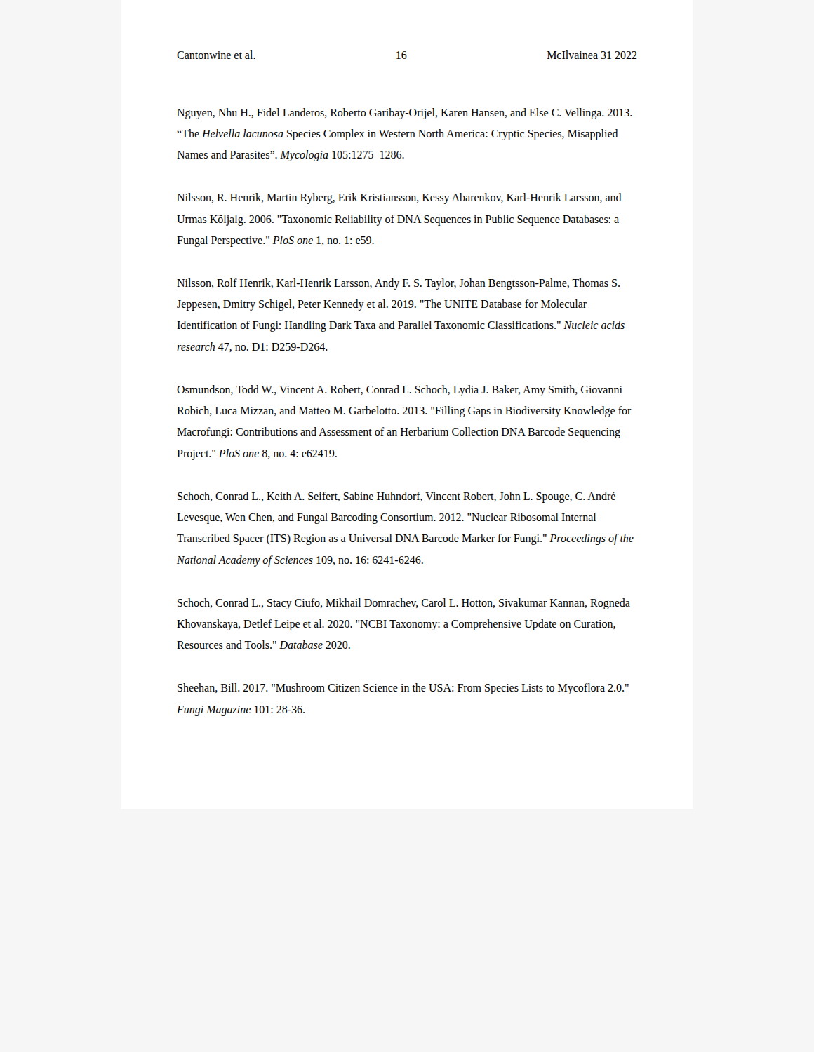Cantonwine et al. 16 McIlvainea 31 2022
Nguyen, Nhu H., Fidel Landeros, Roberto Garibay-Orijel, Karen Hansen, and Else C. Vellinga. 2013. “The Helvella lacunosa Species Complex in Western North America: Cryptic Species, Misapplied Names and Parasites”. Mycologia 105:1275–1286.
Nilsson, R. Henrik, Martin Ryberg, Erik Kristiansson, Kessy Abarenkov, Karl-Henrik Larsson, and Urmas Kõljalg. 2006. "Taxonomic Reliability of DNA Sequences in Public Sequence Databases: a Fungal Perspective." PloS one 1, no. 1: e59.
Nilsson, Rolf Henrik, Karl-Henrik Larsson, Andy F. S. Taylor, Johan Bengtsson-Palme, Thomas S. Jeppesen, Dmitry Schigel, Peter Kennedy et al. 2019. "The UNITE Database for Molecular Identification of Fungi: Handling Dark Taxa and Parallel Taxonomic Classifications." Nucleic acids research 47, no. D1: D259-D264.
Osmundson, Todd W., Vincent A. Robert, Conrad L. Schoch, Lydia J. Baker, Amy Smith, Giovanni Robich, Luca Mizzan, and Matteo M. Garbelotto. 2013. "Filling Gaps in Biodiversity Knowledge for Macrofungi: Contributions and Assessment of an Herbarium Collection DNA Barcode Sequencing Project." PloS one 8, no. 4: e62419.
Schoch, Conrad L., Keith A. Seifert, Sabine Huhndorf, Vincent Robert, John L. Spouge, C. André Levesque, Wen Chen, and Fungal Barcoding Consortium. 2012. "Nuclear Ribosomal Internal Transcribed Spacer (ITS) Region as a Universal DNA Barcode Marker for Fungi." Proceedings of the National Academy of Sciences 109, no. 16: 6241-6246.
Schoch, Conrad L., Stacy Ciufo, Mikhail Domrachev, Carol L. Hotton, Sivakumar Kannan, Rogneda Khovanskaya, Detlef Leipe et al. 2020. "NCBI Taxonomy: a Comprehensive Update on Curation, Resources and Tools." Database 2020.
Sheehan, Bill. 2017. "Mushroom Citizen Science in the USA: From Species Lists to Mycoflora 2.0." Fungi Magazine 101: 28-36.